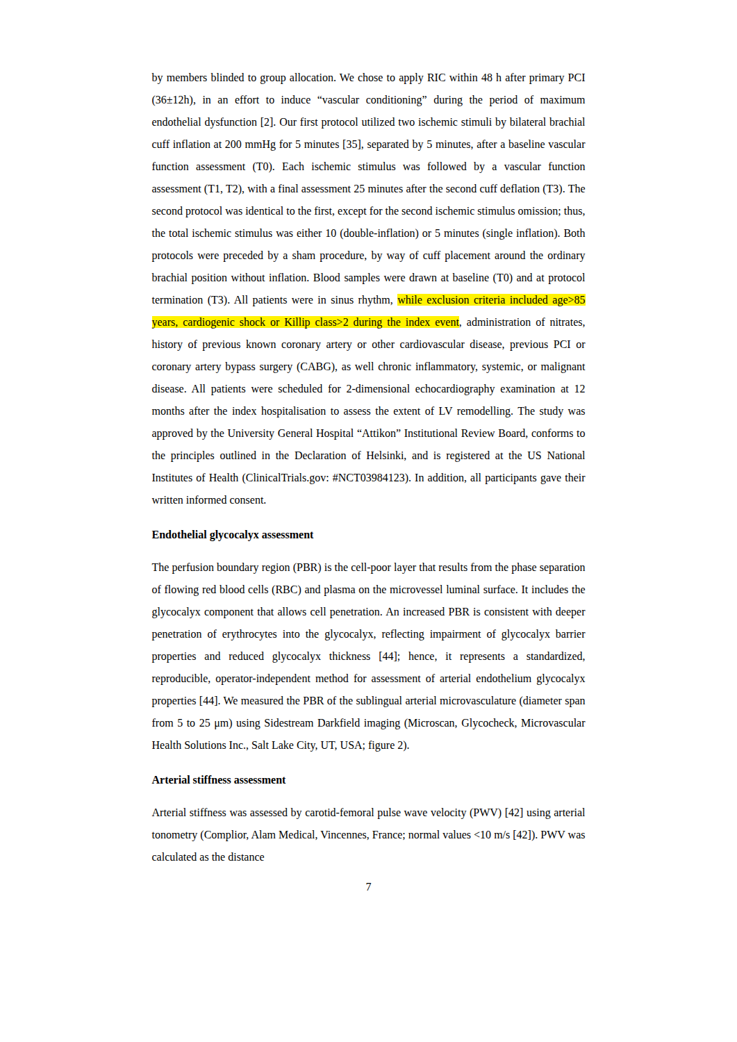by members blinded to group allocation. We chose to apply RIC within 48 h after primary PCI (36±12h), in an effort to induce “vascular conditioning” during the period of maximum endothelial dysfunction [2]. Our first protocol utilized two ischemic stimuli by bilateral brachial cuff inflation at 200 mmHg for 5 minutes [35], separated by 5 minutes, after a baseline vascular function assessment (T0). Each ischemic stimulus was followed by a vascular function assessment (T1, T2), with a final assessment 25 minutes after the second cuff deflation (T3). The second protocol was identical to the first, except for the second ischemic stimulus omission; thus, the total ischemic stimulus was either 10 (double-inflation) or 5 minutes (single inflation). Both protocols were preceded by a sham procedure, by way of cuff placement around the ordinary brachial position without inflation. Blood samples were drawn at baseline (T0) and at protocol termination (T3). All patients were in sinus rhythm, while exclusion criteria included age>85 years, cardiogenic shock or Killip class>2 during the index event, administration of nitrates, history of previous known coronary artery or other cardiovascular disease, previous PCI or coronary artery bypass surgery (CABG), as well chronic inflammatory, systemic, or malignant disease. All patients were scheduled for 2-dimensional echocardiography examination at 12 months after the index hospitalisation to assess the extent of LV remodelling. The study was approved by the University General Hospital “Attikon” Institutional Review Board, conforms to the principles outlined in the Declaration of Helsinki, and is registered at the US National Institutes of Health (ClinicalTrials.gov: #NCT03984123). In addition, all participants gave their written informed consent.
Endothelial glycocalyx assessment
The perfusion boundary region (PBR) is the cell-poor layer that results from the phase separation of flowing red blood cells (RBC) and plasma on the microvessel luminal surface. It includes the glycocalyx component that allows cell penetration. An increased PBR is consistent with deeper penetration of erythrocytes into the glycocalyx, reflecting impairment of glycocalyx barrier properties and reduced glycocalyx thickness [44]; hence, it represents a standardized, reproducible, operator-independent method for assessment of arterial endothelium glycocalyx properties [44]. We measured the PBR of the sublingual arterial microvasculature (diameter span from 5 to 25 μm) using Sidestream Darkfield imaging (Microscan, Glycocheck, Microvascular Health Solutions Inc., Salt Lake City, UT, USA; figure 2).
Arterial stiffness assessment
Arterial stiffness was assessed by carotid-femoral pulse wave velocity (PWV) [42] using arterial tonometry (Complior, Alam Medical, Vincennes, France; normal values <10 m/s [42]). PWV was calculated as the distance
7